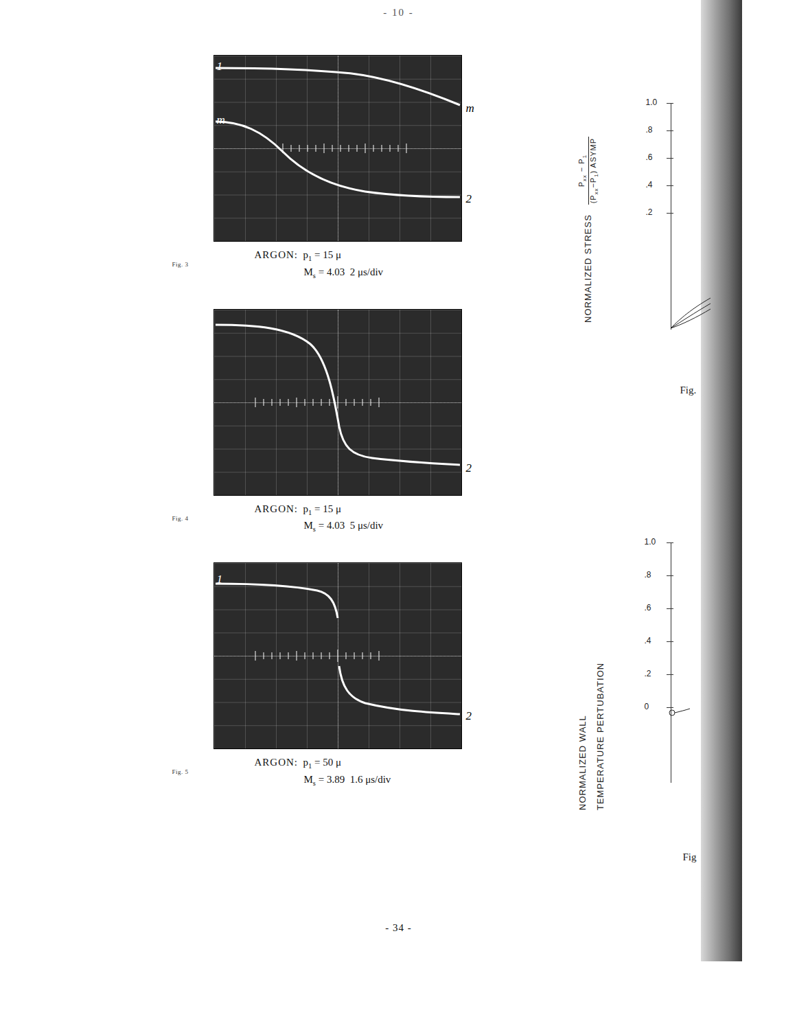- 10 -
1 m
m 2
ARGON: p1 = 15 μ
Ms = 4.03 2 μs/div
Fig. 3
2
ARGON: p1 = 15 μ
Ms = 4.03 5 μs/div
Fig. 4
1
2
ARGON: p1 = 50 μ
Ms = 3.89 1.6 μs/div
Fig. 5
NORMALIZED STRESS Pxx − P1 (Pxx−P1) ASYMP
1.0
.8
.6
.4
.2
Fig.
NORMALIZED WALL
TEMPERATURE PERTUBATION
1.0
.8
.6
.4
.2
0
Fig
- 34 -